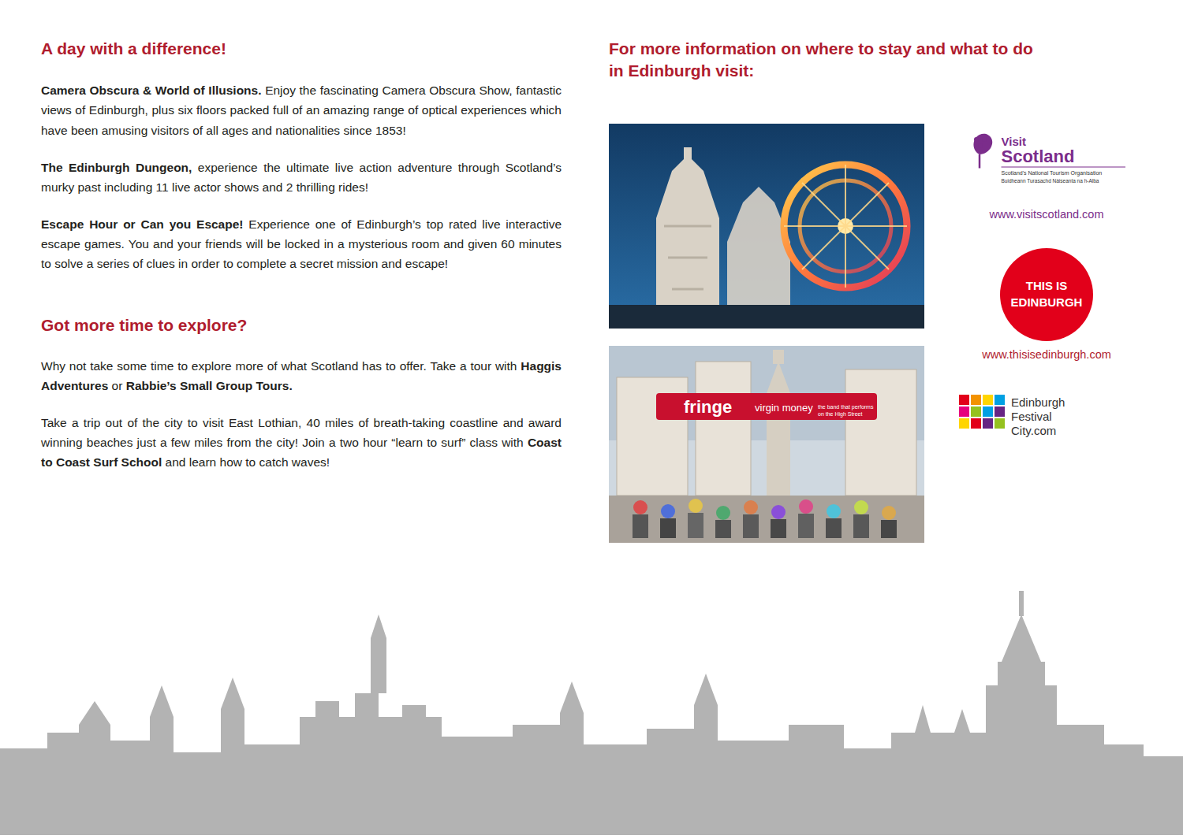A day with a difference!
Camera Obscura & World of Illusions. Enjoy the fascinating Camera Obscura Show, fantastic views of Edinburgh, plus six floors packed full of an amazing range of optical experiences which have been amusing visitors of all ages and nationalities since 1853!
The Edinburgh Dungeon, experience the ultimate live action adventure through Scotland’s murky past including 11 live actor shows and 2 thrilling rides!
Escape Hour or Can you Escape! Experience one of Edinburgh’s top rated live interactive escape games. You and your friends will be locked in a mysterious room and given 60 minutes to solve a series of clues in order to complete a secret mission and escape!
Got more time to explore?
Why not take some time to explore more of what Scotland has to offer. Take a tour with Haggis Adventures or Rabbie’s Small Group Tours.
Take a trip out of the city to visit East Lothian, 40 miles of breath-taking coastline and award winning beaches just a few miles from the city! Join a two hour “learn to surf” class with Coast to Coast Surf School and learn how to catch waves!
For more information on where to stay and what to do
in Edinburgh visit:
www.visitscotland.com
www.thisisedinburgh.com